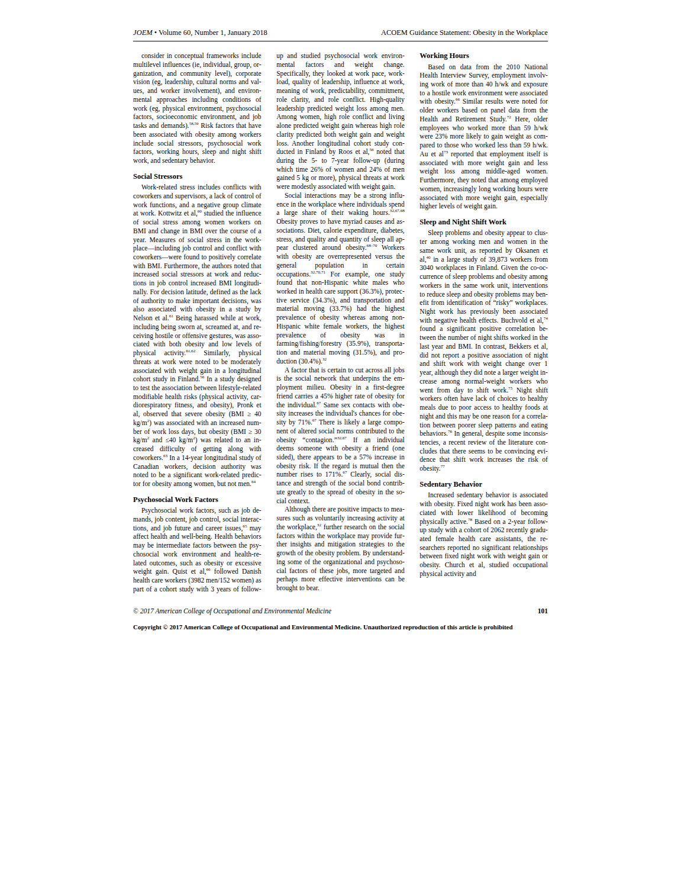JOEM • Volume 60, Number 1, January 2018
ACOEM Guidance Statement: Obesity in the Workplace
consider in conceptual frameworks include multilevel influences (ie, individual, group, organization, and community level), corporate vision (eg, leadership, cultural norms and values, and worker involvement), and environmental approaches including conditions of work (eg, physical environment, psychosocial factors, socioeconomic environment, and job tasks and demands).58,59 Risk factors that have been associated with obesity among workers include social stressors, psychosocial work factors, working hours, sleep and night shift work, and sedentary behavior.
Social Stressors
Work-related stress includes conflicts with coworkers and supervisors, a lack of control of work functions, and a negative group climate at work. Kottwitz et al,60 studied the influence of social stress among women workers on BMI and change in BMI over the course of a year. Measures of social stress in the workplace—including job control and conflict with coworkers—were found to positively correlate with BMI. Furthermore, the authors noted that increased social stressors at work and reductions in job control increased BMI longitudinally. For decision latitude, defined as the lack of authority to make important decisions, was also associated with obesity in a study by Nelson et al.61 Being harassed while at work, including being sworn at, screamed at, and receiving hostile or offensive gestures, was associated with both obesity and low levels of physical activity.61,62 Similarly, physical threats at work were noted to be moderately associated with weight gain in a longitudinal cohort study in Finland.56 In a study designed to test the association between lifestyle-related modifiable health risks (physical activity, cardiorespiratory fitness, and obesity), Pronk et al, observed that severe obesity (BMI ≥ 40 kg/m2) was associated with an increased number of work loss days, but obesity (BMI ≥ 30 kg/m2 and ≤40 kg/m2) was related to an increased difficulty of getting along with coworkers.63 In a 14-year longitudinal study of Canadian workers, decision authority was noted to be a significant work-related predictor for obesity among women, but not men.64
Psychosocial Work Factors
Psychosocial work factors, such as job demands, job content, job control, social interactions, and job future and career issues,65 may affect health and well-being. Health behaviors may be intermediate factors between the psychosocial work environment and health-related outcomes, such as obesity or excessive weight gain. Quist et al,66 followed Danish health care workers (3982 men/152 women) as part of a cohort study with 3 years of follow-up and studied psychosocial work environmental factors and weight change. Specifically, they looked at work pace, workload, quality of leadership, influence at work, meaning of work, predictability, commitment, role clarity, and role conflict. High-quality leadership predicted weight loss among men. Among women, high role conflict and living alone predicted weight gain whereas high role clarity predicted both weight gain and weight loss. Another longitudinal cohort study conducted in Finland by Roos et al,56 noted that during the 5- to 7-year follow-up (during which time 26% of women and 24% of men gained 5 kg or more), physical threats at work were modestly associated with weight gain.
Social interactions may be a strong influence in the workplace where individuals spend a large share of their waking hours.32,67,68 Obesity proves to have myriad causes and associations. Diet, calorie expenditure, diabetes, stress, and quality and quantity of sleep all appear clustered around obesity.68–70 Workers with obesity are overrepresented versus the general population in certain occupations.32,70,71 For example, one study found that non-Hispanic white males who worked in health care support (36.3%), protective service (34.3%), and transportation and material moving (33.7%) had the highest prevalence of obesity whereas among non-Hispanic white female workers, the highest prevalence of obesity was in farming/fishing/forestry (35.9%), transportation and material moving (31.5%), and production (30.4%).32
A factor that is certain to cut across all jobs is the social network that underpins the employment milieu. Obesity in a first-degree friend carries a 45% higher rate of obesity for the individual.67 Same sex contacts with obesity increases the individual's chances for obesity by 71%.67 There is likely a large component of altered social norms contributed to the obesity “contagion.”32,67 If an individual deems someone with obesity a friend (one sided), there appears to be a 57% increase in obesity risk. If the regard is mutual then the number rises to 171%.67 Clearly, social distance and strength of the social bond contribute greatly to the spread of obesity in the social context.
Although there are positive impacts to measures such as voluntarily increasing activity at the workplace,32 further research on the social factors within the workplace may provide further insights and mitigation strategies to the growth of the obesity problem. By understanding some of the organizational and psychosocial factors of these jobs, more targeted and perhaps more effective interventions can be brought to bear.
Working Hours
Based on data from the 2010 National Health Interview Survey, employment involving work of more than 40 h/wk and exposure to a hostile work environment were associated with obesity.66 Similar results were noted for older workers based on panel data from the Health and Retirement Study.72 Here, older employees who worked more than 59 h/wk were 23% more likely to gain weight as compared to those who worked less than 59 h/wk. Au et al73 reported that employment itself is associated with more weight gain and less weight loss among middle-aged women. Furthermore, they noted that among employed women, increasingly long working hours were associated with more weight gain, especially higher levels of weight gain.
Sleep and Night Shift Work
Sleep problems and obesity appear to cluster among working men and women in the same work unit, as reported by Oksanen et al,40 in a large study of 39,873 workers from 3040 workplaces in Finland. Given the co-occurrence of sleep problems and obesity among workers in the same work unit, interventions to reduce sleep and obesity problems may benefit from identification of “risky” workplaces. Night work has previously been associated with negative health effects. Buchvold et al,74 found a significant positive correlation between the number of night shifts worked in the last year and BMI. In contrast, Bekkers et al, did not report a positive association of night and shift work with weight change over 1 year, although they did note a larger weight increase among normal-weight workers who went from day to shift work.75 Night shift workers often have lack of choices to healthy meals due to poor access to healthy foods at night and this may be one reason for a correlation between poorer sleep patterns and eating behaviors.76 In general, despite some inconsistencies, a recent review of the literature concludes that there seems to be convincing evidence that shift work increases the risk of obesity.77
Sedentary Behavior
Increased sedentary behavior is associated with obesity. Fixed night work has been associated with lower likelihood of becoming physically active.78 Based on a 2-year follow-up study with a cohort of 2062 recently graduated female health care assistants, the researchers reported no significant relationships between fixed night work with weight gain or obesity. Church et al, studied occupational physical activity and
© 2017 American College of Occupational and Environmental Medicine
101
Copyright © 2017 American College of Occupational and Environmental Medicine. Unauthorized reproduction of this article is prohibited